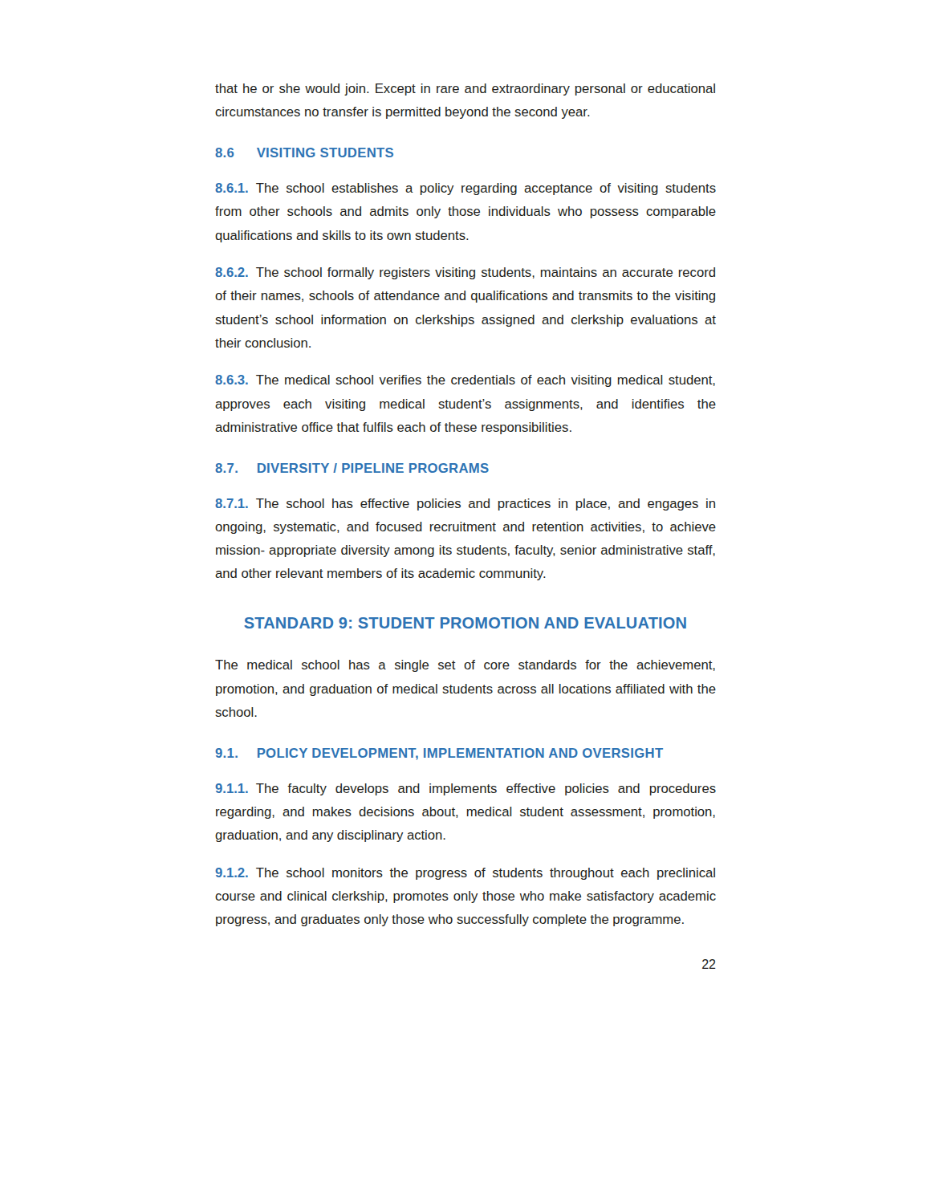that he or she would join. Except in rare and extraordinary personal or educational circumstances no transfer is permitted beyond the second year.
8.6 VISITING STUDENTS
8.6.1. The school establishes a policy regarding acceptance of visiting students from other schools and admits only those individuals who possess comparable qualifications and skills to its own students.
8.6.2. The school formally registers visiting students, maintains an accurate record of their names, schools of attendance and qualifications and transmits to the visiting student’s school information on clerkships assigned and clerkship evaluations at their conclusion.
8.6.3. The medical school verifies the credentials of each visiting medical student, approves each visiting medical student’s assignments, and identifies the administrative office that fulfils each of these responsibilities.
8.7. DIVERSITY / PIPELINE PROGRAMS
8.7.1. The school has effective policies and practices in place, and engages in ongoing, systematic, and focused recruitment and retention activities, to achieve mission- appropriate diversity among its students, faculty, senior administrative staff, and other relevant members of its academic community.
STANDARD 9: STUDENT PROMOTION AND EVALUATION
The medical school has a single set of core standards for the achievement, promotion, and graduation of medical students across all locations affiliated with the school.
9.1. POLICY DEVELOPMENT, IMPLEMENTATION AND OVERSIGHT
9.1.1. The faculty develops and implements effective policies and procedures regarding, and makes decisions about, medical student assessment, promotion, graduation, and any disciplinary action.
9.1.2. The school monitors the progress of students throughout each preclinical course and clinical clerkship, promotes only those who make satisfactory academic progress, and graduates only those who successfully complete the programme.
22